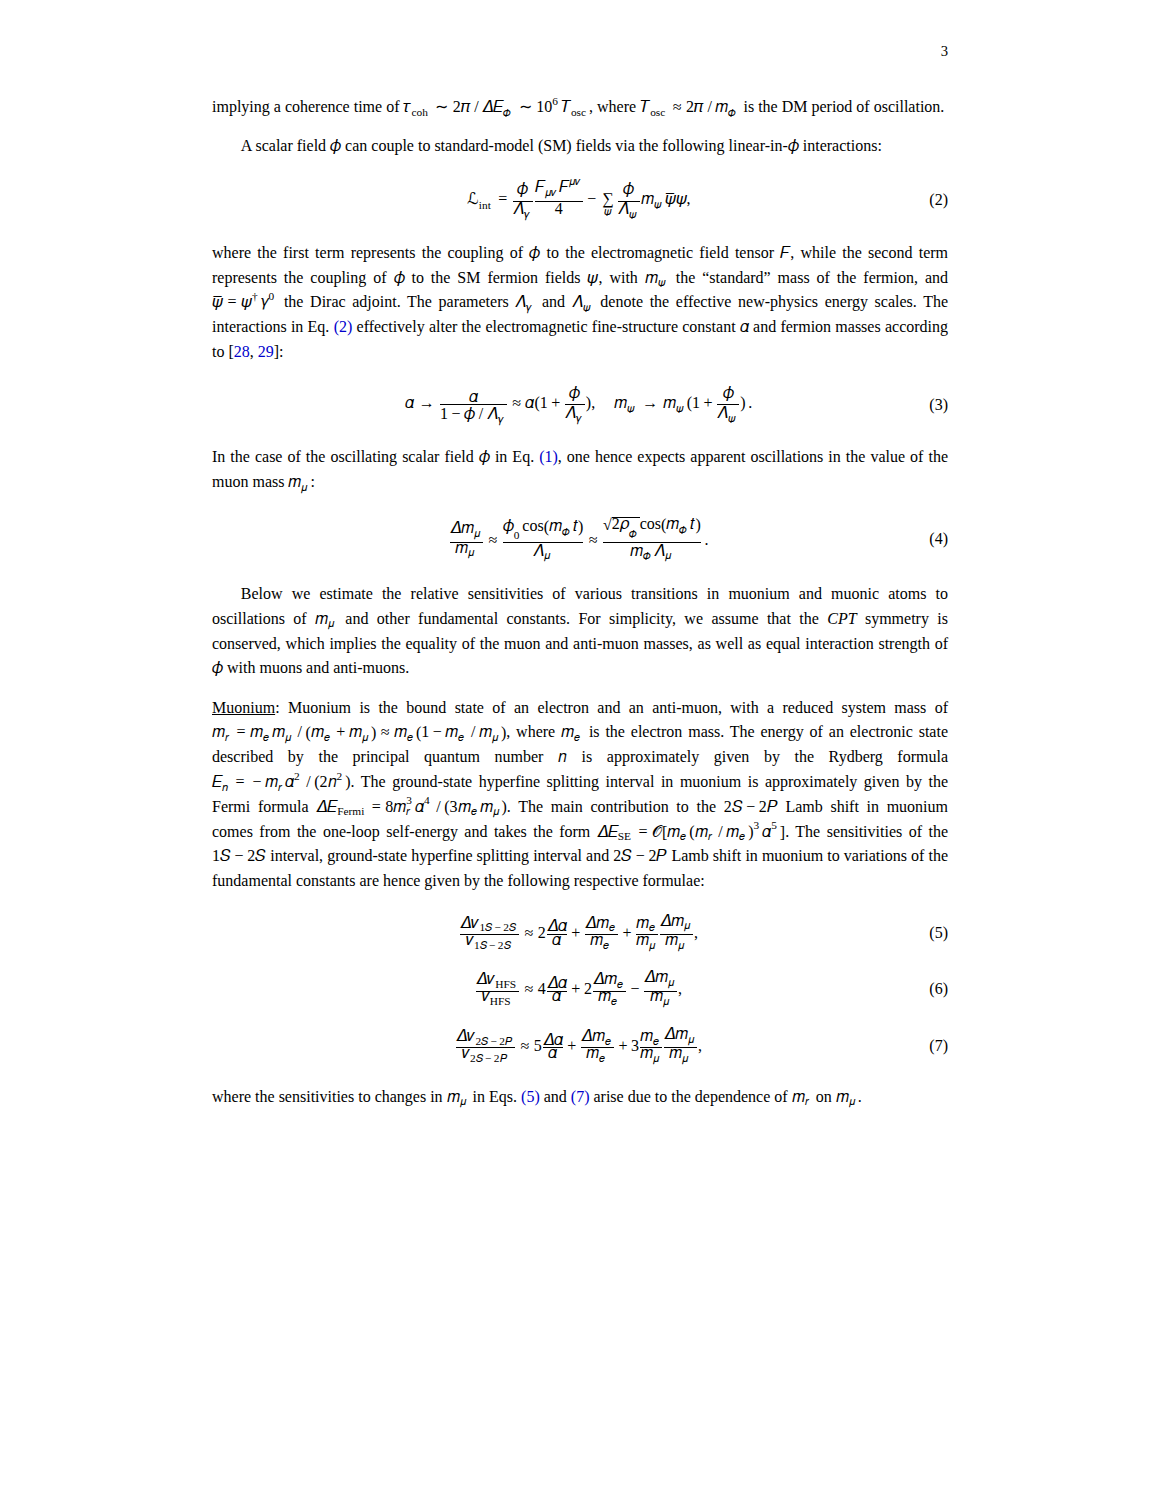3
implying a coherence time of τcoh∼2π/ΔEϕ∼106Tosc, where Tosc≈2π/mϕ is the DM period of oscillation.
A scalar field ϕ can couple to standard-model (SM) fields via the following linear-in-ϕ interactions:
ℒint = ϕΛγ FμνFμν4 − ∑ψ ϕΛψ mψ ψ¯ ψ , (2)
where the first term represents the coupling of ϕ to the electromagnetic field tensor F, while the second term represents the coupling of ϕ to the SM fermion fields ψ, with mψ the “standard” mass of the fermion, and ψ¯=ψ†γ0 the Dirac adjoint. The parameters Λγ and Λψ denote the effective new-physics energy scales. The interactions in Eq. (2) effectively alter the electromagnetic fine-structure constant α and fermion masses according to [28, 29]:
α → α1−ϕ/Λγ ≈ α (1+ϕΛγ) , mψ → mψ (1+ϕΛψ) . (3)
In the case of the oscillating scalar field ϕ in Eq. (1), one hence expects apparent oscillations in the value of the muon mass mμ:
Δmμmμ ≈ ϕ0cos⁡(mϕt)Λμ ≈ 2ρϕcos⁡(mϕt)mϕΛμ . (4)
Below we estimate the relative sensitivities of various transitions in muonium and muonic atoms to oscillations of mμ and other fundamental constants. For simplicity, we assume that the CPT symmetry is conserved, which implies the equality of the muon and anti-muon masses, as well as equal interaction strength of ϕ with muons and anti-muons.
Muonium: Muonium is the bound state of an electron and an anti-muon, with a reduced system mass of mr=memμ/(me+mμ)≈me(1−me/mμ), where me is the electron mass. The energy of an electronic state described by the principal quantum number n is approximately given by the Rydberg formula En=−mrα2/(2n2). The ground-state hyperfine splitting interval in muonium is approximately given by the Fermi formula ΔEFermi=8mr3α4/(3memμ). The main contribution to the 2S−2P Lamb shift in muonium comes from the one-loop self-energy and takes the form ΔESE=𝒪[me(mr/me)3α5]. The sensitivities of the 1S−2S interval, ground-state hyperfine splitting interval and 2S−2P Lamb shift in muonium to variations of the fundamental constants are hence given by the following respective formulae:
Δν1S−2Sν1S−2S ≈ 2 Δαα + Δmeme + memμ Δmμmμ , (5)
ΔνHFSνHFS ≈ 4 Δαα + 2 Δmeme − Δmμmμ , (6)
Δν2S−2Pν2S−2P ≈ 5 Δαα + Δmeme + 3 memμ Δmμmμ , (7)
where the sensitivities to changes in mμ in Eqs. (5) and (7) arise due to the dependence of mr on mμ.